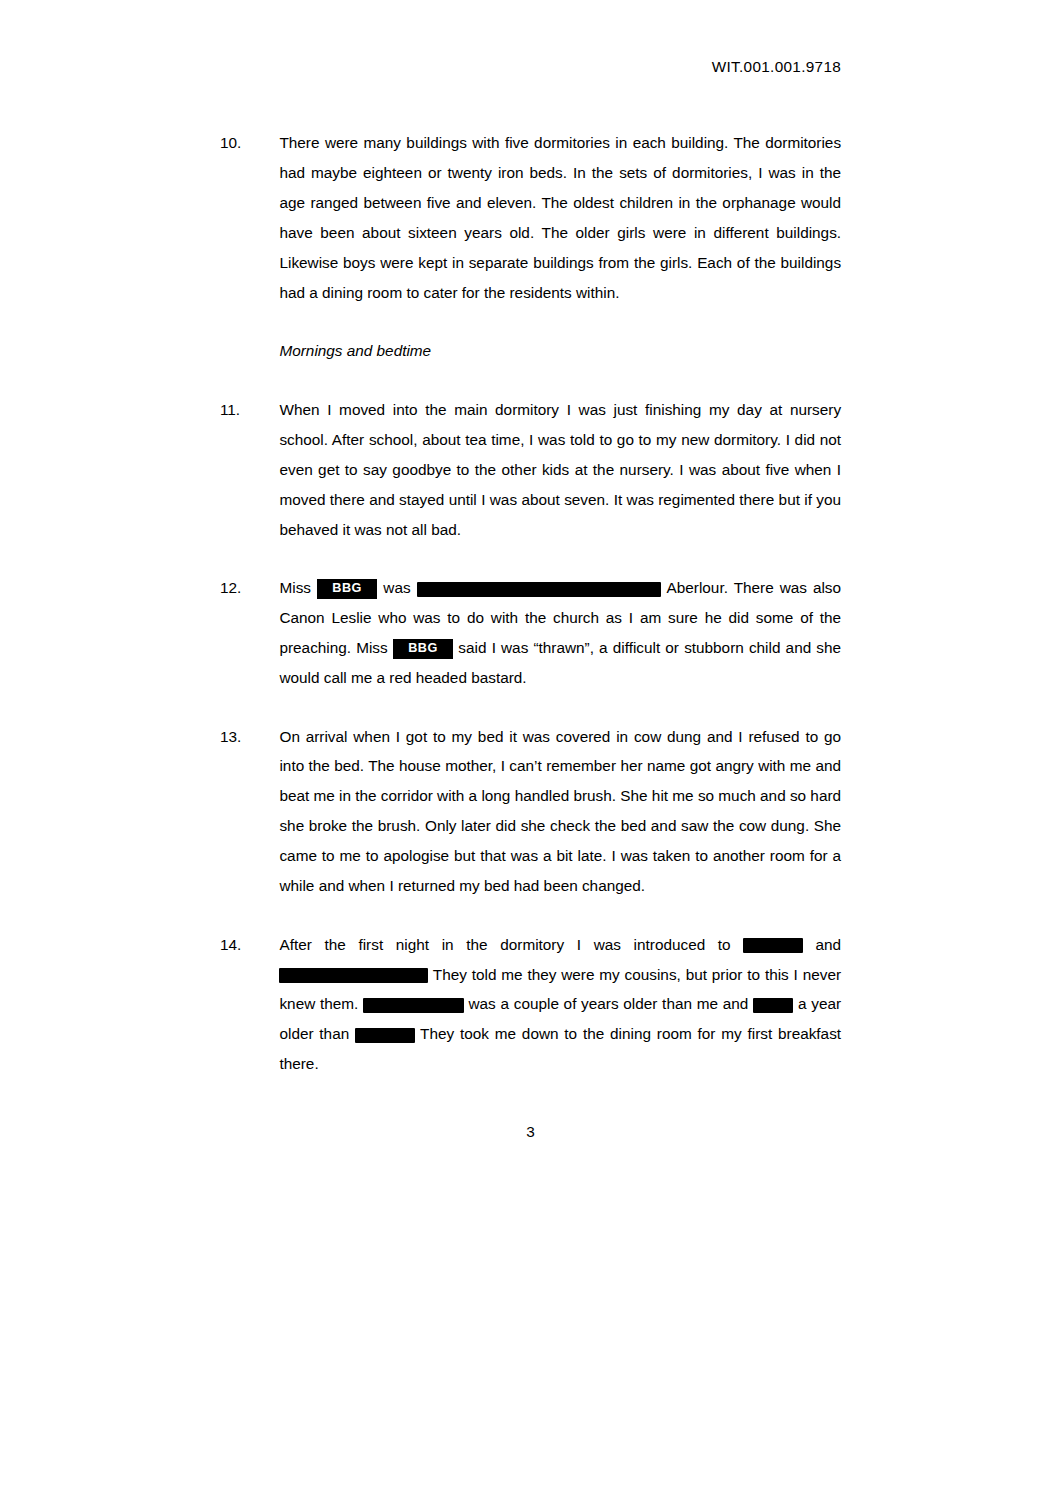WIT.001.001.9718
10. There were many buildings with five dormitories in each building. The dormitories had maybe eighteen or twenty iron beds. In the sets of dormitories, I was in the age ranged between five and eleven. The oldest children in the orphanage would have been about sixteen years old. The older girls were in different buildings. Likewise boys were kept in separate buildings from the girls. Each of the buildings had a dining room to cater for the residents within.
Mornings and bedtime
11. When I moved into the main dormitory I was just finishing my day at nursery school. After school, about tea time, I was told to go to my new dormitory. I did not even get to say goodbye to the other kids at the nursery. I was about five when I moved there and stayed until I was about seven. It was regimented there but if you behaved it was not all bad.
12. Miss BBG was Aberlour. There was also Canon Leslie who was to do with the church as I am sure he did some of the preaching. Miss BBG said I was “thrawn”, a difficult or stubborn child and she would call me a red headed bastard.
13. On arrival when I got to my bed it was covered in cow dung and I refused to go into the bed. The house mother, I can’t remember her name got angry with me and beat me in the corridor with a long handled brush. She hit me so much and so hard she broke the brush. Only later did she check the bed and saw the cow dung. She came to me to apologise but that was a bit late. I was taken to another room for a while and when I returned my bed had been changed.
14. After the first night in the dormitory I was introduced to and They told me they were my cousins, but prior to this I never knew them. was a couple of years older than me and a year older than They took me down to the dining room for my first breakfast there.
3